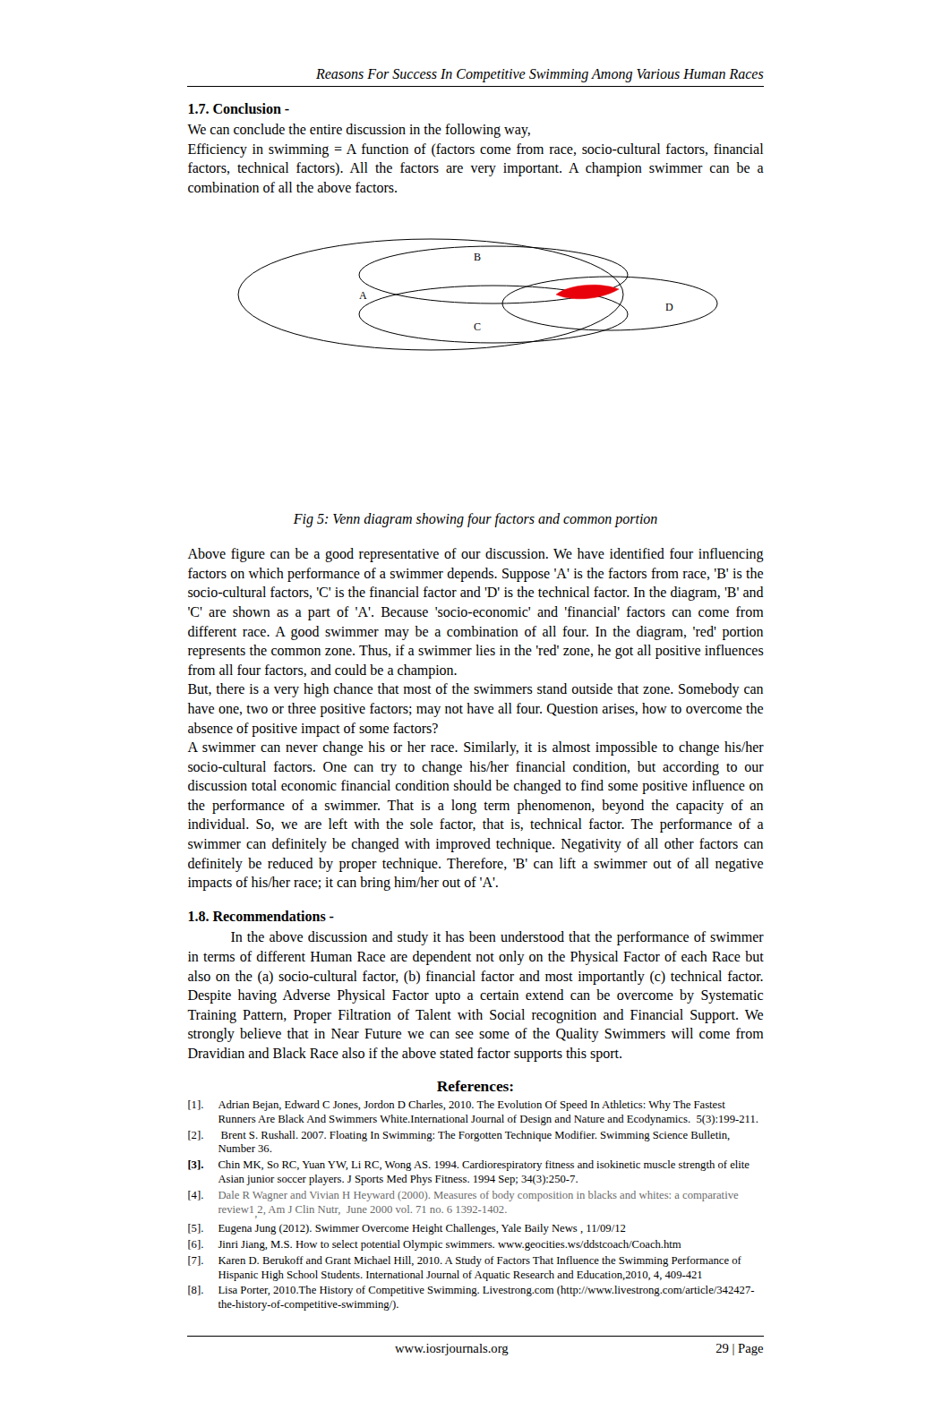Reasons For Success In Competitive Swimming Among Various Human Races
1.7. Conclusion -
We can conclude the entire discussion in the following way,
Efficiency in swimming = A function of (factors come from race, socio-cultural factors, financial factors, technical factors). All the factors are very important. A champion swimmer can be a combination of all the above factors.
A B C D
Fig 5: Venn diagram showing four factors and common portion
Above figure can be a good representative of our discussion. We have identified four influencing factors on which performance of a swimmer depends. Suppose 'A' is the factors from race, 'B' is the socio-cultural factors, 'C' is the financial factor and 'D' is the technical factor. In the diagram, 'B' and 'C' are shown as a part of 'A'. Because 'socio-economic' and 'financial' factors can come from different race. A good swimmer may be a combination of all four. In the diagram, 'red' portion represents the common zone. Thus, if a swimmer lies in the 'red' zone, he got all positive influences from all four factors, and could be a champion.
But, there is a very high chance that most of the swimmers stand outside that zone. Somebody can have one, two or three positive factors; may not have all four. Question arises, how to overcome the absence of positive impact of some factors?
A swimmer can never change his or her race. Similarly, it is almost impossible to change his/her socio-cultural factors. One can try to change his/her financial condition, but according to our discussion total economic financial condition should be changed to find some positive influence on the performance of a swimmer. That is a long term phenomenon, beyond the capacity of an individual. So, we are left with the sole factor, that is, technical factor. The performance of a swimmer can definitely be changed with improved technique. Negativity of all other factors can definitely be reduced by proper technique. Therefore, 'B' can lift a swimmer out of all negative impacts of his/her race; it can bring him/her out of 'A'.
1.8. Recommendations -
In the above discussion and study it has been understood that the performance of swimmer in terms of different Human Race are dependent not only on the Physical Factor of each Race but also on the (a) socio-cultural factor, (b) financial factor and most importantly (c) technical factor. Despite having Adverse Physical Factor upto a certain extend can be overcome by Systematic Training Pattern, Proper Filtration of Talent with Social recognition and Financial Support. We strongly believe that in Near Future we can see some of the Quality Swimmers will come from Dravidian and Black Race also if the above stated factor supports this sport.
References:
[1]. Adrian Bejan, Edward C Jones, Jordon D Charles, 2010. The Evolution Of Speed In Athletics: Why The Fastest Runners Are Black And Swimmers White.International Journal of Design and Nature and Ecodynamics. 5(3):199-211.
[2]. Brent S. Rushall. 2007. Floating In Swimming: The Forgotten Technique Modifier. Swimming Science Bulletin, Number 36.
[3]. Chin MK, So RC, Yuan YW, Li RC, Wong AS. 1994. Cardiorespiratory fitness and isokinetic muscle strength of elite Asian junior soccer players. J Sports Med Phys Fitness. 1994 Sep; 34(3):250-7.
[4]. Dale R Wagner and Vivian H Heyward (2000). Measures of body composition in blacks and whites: a comparative review1, 2, Am J Clin Nutr, June 2000 vol. 71 no. 6 1392-1402.
[5]. Eugena Jung (2012). Swimmer Overcome Height Challenges, Yale Baily News , 11/09/12
[6]. Jinri Jiang, M.S. How to select potential Olympic swimmers. www.geocities.ws/ddstcoach/Coach.htm
[7]. Karen D. Berukoff and Grant Michael Hill, 2010. A Study of Factors That Influence the Swimming Performance of Hispanic High School Students. International Journal of Aquatic Research and Education,2010, 4, 409-421
[8]. Lisa Porter, 2010.The History of Competitive Swimming. Livestrong.com (http://www.livestrong.com/article/342427-the-history-of-competitive-swimming/).
www.iosrjournals.org 29 | Page